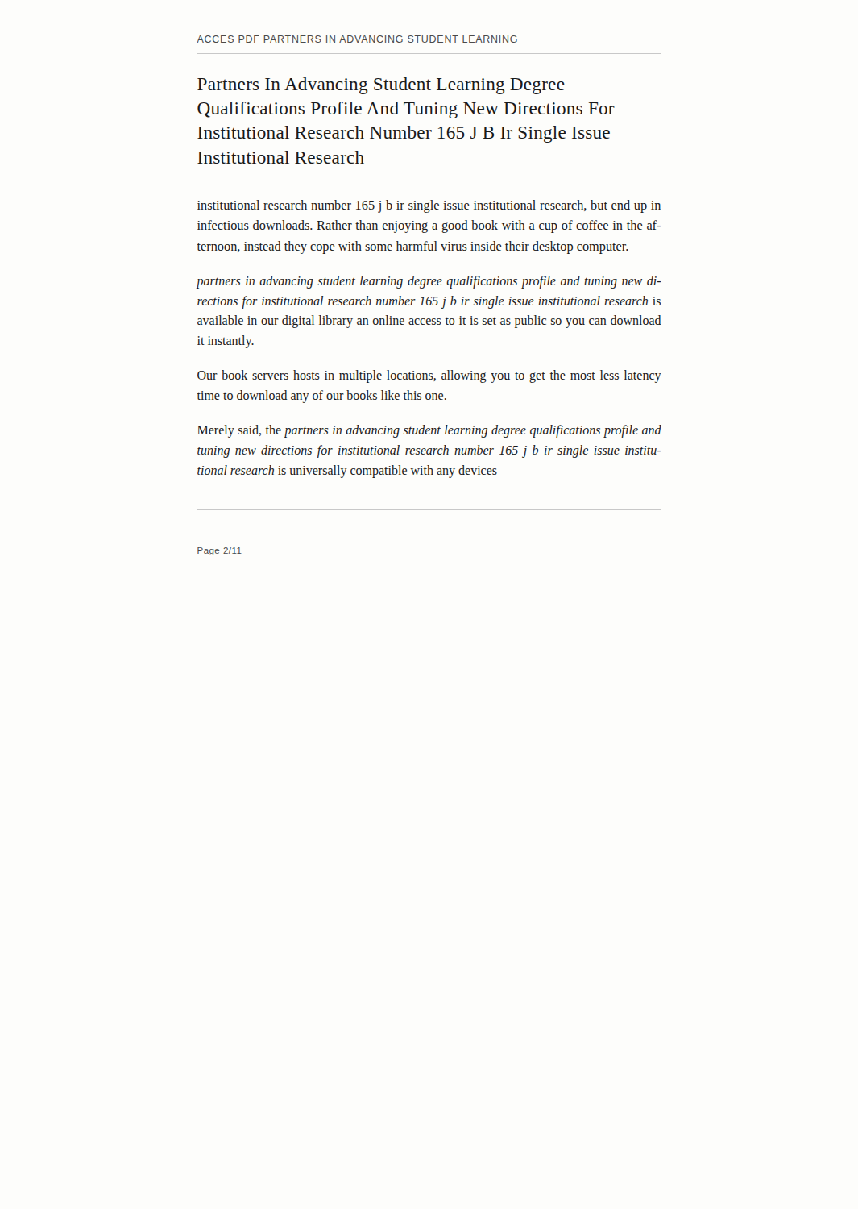Acces PDF Partners In Advancing Student Learning
Partners In Advancing Student Learning Degree Qualifications Profile And Tuning New Directions For Institutional Research Number 165 J B Ir Single Issue Institutional Research
institutional research number 165 j b ir single issue institutional research, but end up in infectious downloads. Rather than enjoying a good book with a cup of coffee in the afternoon, instead they cope with some harmful virus inside their desktop computer.
partners in advancing student learning degree qualifications profile and tuning new directions for institutional research number 165 j b ir single issue institutional research is available in our digital library an online access to it is set as public so you can download it instantly.
Our book servers hosts in multiple locations, allowing you to get the most less latency time to download any of our books like this one.
Merely said, the partners in advancing student learning degree qualifications profile and tuning new directions for institutional research number 165 j b ir single issue institutional research is universally compatible with any devices
Page 2/11